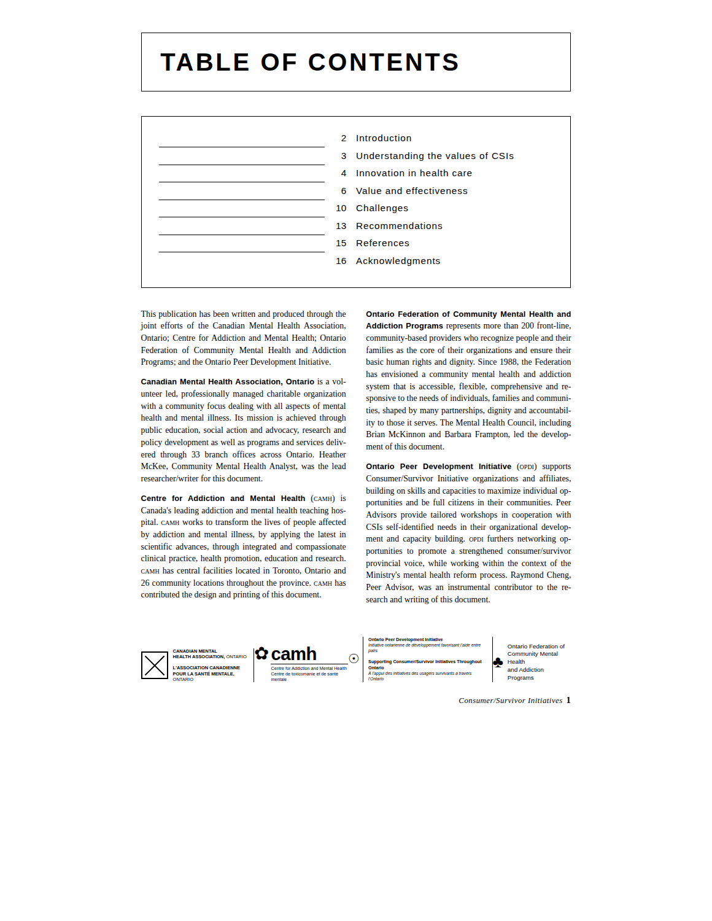TABLE OF CONTENTS
| | 2 | Introduction |
| | 3 | Understanding the values of CSIs |
| | 4 | Innovation in health care |
| | 6 | Value and effectiveness |
| | 10 | Challenges |
| | 13 | Recommendations |
| | 15 | References |
| | 16 | Acknowledgments |
This publication has been written and produced through the joint efforts of the Canadian Mental Health Association, Ontario; Centre for Addiction and Mental Health; Ontario Federation of Community Mental Health and Addiction Programs; and the Ontario Peer Development Initiative.
Canadian Mental Health Association, Ontario is a volunteer led, professionally managed charitable organization with a community focus dealing with all aspects of mental health and mental illness. Its mission is achieved through public education, social action and advocacy, research and policy development as well as programs and services delivered through 33 branch offices across Ontario. Heather McKee, Community Mental Health Analyst, was the lead researcher/writer for this document.
Centre for Addiction and Mental Health (camh) is Canada's leading addiction and mental health teaching hospital. camh works to transform the lives of people affected by addiction and mental illness, by applying the latest in scientific advances, through integrated and compassionate clinical practice, health promotion, education and research. camh has central facilities located in Toronto, Ontario and 26 community locations throughout the province. camh has contributed the design and printing of this document.
Ontario Federation of Community Mental Health and Addiction Programs represents more than 200 front-line, community-based providers who recognize people and their families as the core of their organizations and ensure their basic human rights and dignity. Since 1988, the Federation has envisioned a community mental health and addiction system that is accessible, flexible, comprehensive and responsive to the needs of individuals, families and communities, shaped by many partnerships, dignity and accountability to those it serves. The Mental Health Council, including Brian McKinnon and Barbara Frampton, led the development of this document.
Ontario Peer Development Initiative (opdi) supports Consumer/Survivor Initiative organizations and affiliates, building on skills and capacities to maximize individual opportunities and be full citizens in their communities. Peer Advisors provide tailored workshops in cooperation with CSIs self-identified needs in their organizational development and capacity building. opdi furthers networking opportunities to promote a strengthened consumer/survivor provincial voice, while working within the context of the Ministry's mental health reform process. Raymond Cheng, Peer Advisor, was an instrumental contributor to the research and writing of this document.
CANADIAN MENTAL
HEALTH ASSOCIATION, ONTARIO
L'ASSOCIATION CANADIENNE
POUR LA SANTÉ MENTALE, ONTARIO
✿
camh
Centre for Addiction and Mental Health
Centre de toxicomanie et de santé mentale
☉
Ontario Peer Development Initiative
Initiative ontarienne de développement favorisant l'aide entre pairs
Supporting Consumer/Survivor Initiatives Throughout Ontario
À l'appui des initiatives des usagers survivants à travers l'Ontario
♣
Ontario Federation of
Community Mental Health
and Addiction Programs
Consumer/Survivor Initiatives1